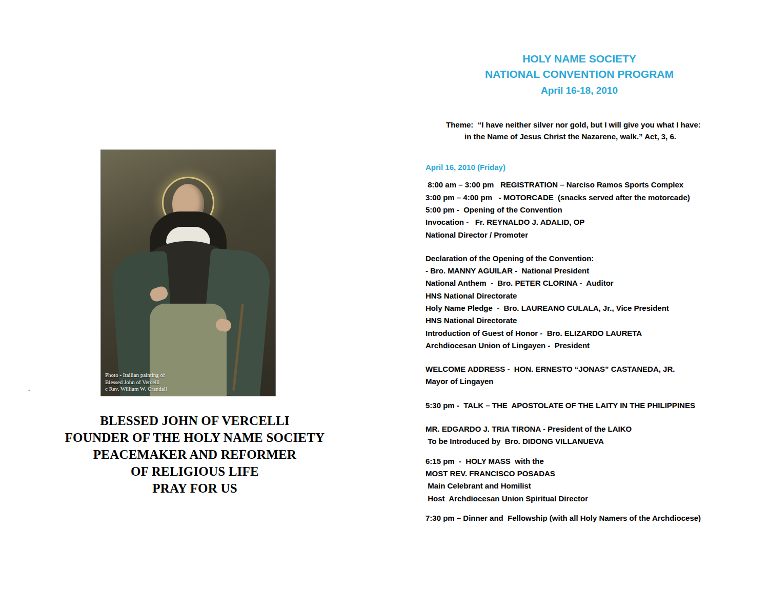`
Photo - Itailian painting of
Blessed John of Vercelli
c Rev. William W. Crandall
BLESSED JOHN OF VERCELLI
FOUNDER OF THE HOLY NAME SOCIETY
PEACEMAKER AND REFORMER
OF RELIGIOUS LIFE
PRAY FOR US
HOLY NAME SOCIETY
NATIONAL CONVENTION PROGRAM
April 16-18, 2010
Theme: “I have neither silver nor gold, but I will give you what I have: in the Name of Jesus Christ the Nazarene, walk.” Act, 3, 6.
April 16, 2010 (Friday)
8:00 am – 3:00 pm REGISTRATION – Narciso Ramos Sports Complex
3:00 pm – 4:00 pm - MOTORCADE (snacks served after the motorcade)
5:00 pm - Opening of the Convention
Invocation - Fr. REYNALDO J. ADALID, OP
National Director / Promoter
Declaration of the Opening of the Convention:
- Bro. MANNY AGUILAR - National President
National Anthem - Bro. PETER CLORINA - Auditor
HNS National Directorate
Holy Name Pledge - Bro. LAUREANO CULALA, Jr., Vice President
HNS National Directorate
Introduction of Guest of Honor - Bro. ELIZARDO LAURETA
Archdiocesan Union of Lingayen - President
WELCOME ADDRESS - HON. ERNESTO “JONAS” CASTANEDA, JR.
Mayor of Lingayen
5:30 pm - TALK – THE APOSTOLATE OF THE LAITY IN THE PHILIPPINES
MR. EDGARDO J. TRIA TIRONA - President of the LAIKO
To be Introduced by Bro. DIDONG VILLANUEVA
6:15 pm - HOLY MASS with the
MOST REV. FRANCISCO POSADAS
Main Celebrant and Homilist
Host Archdiocesan Union Spiritual Director
7:30 pm – Dinner and Fellowship (with all Holy Namers of the Archdiocese)